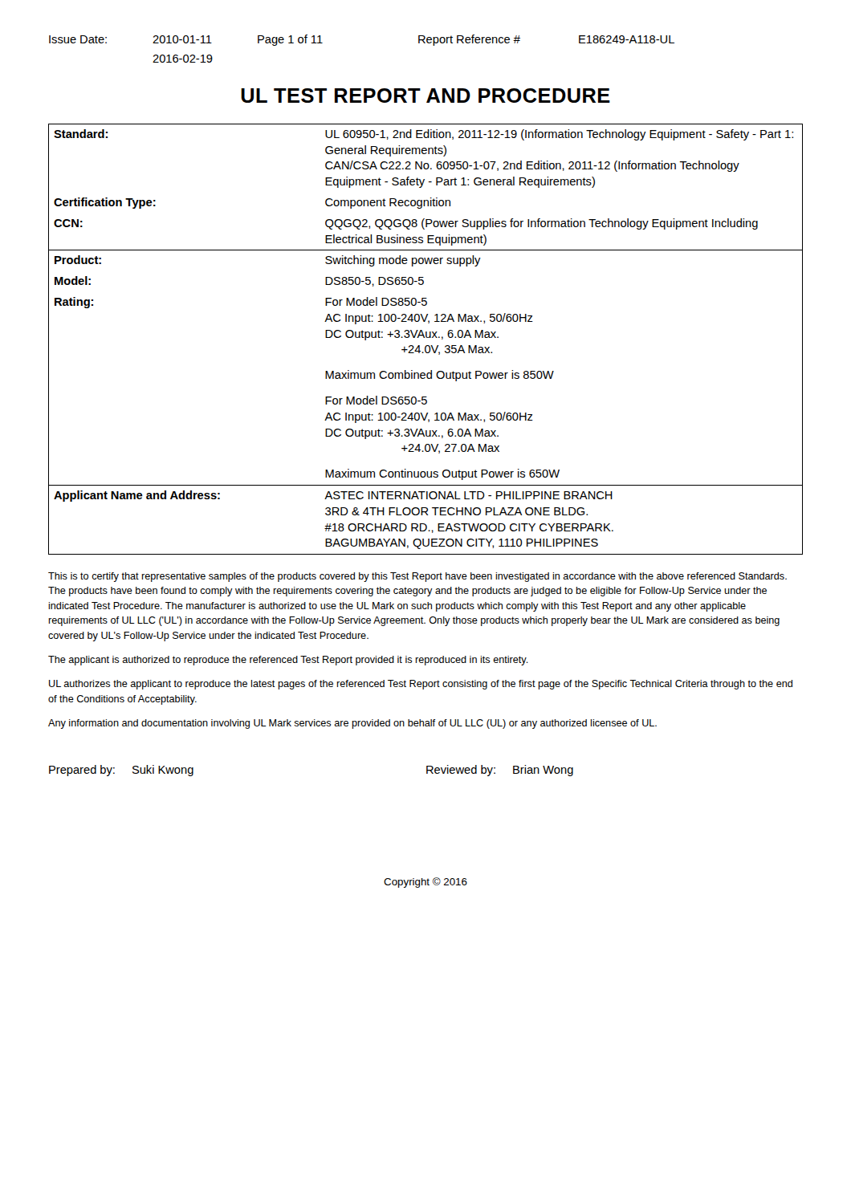Issue Date:
2010-01-11
Page 1 of 11
Report Reference #
E186249-A118-UL
2016-02-19
UL TEST REPORT AND PROCEDURE
| Standard: | UL 60950-1, 2nd Edition, 2011-12-19 (Information Technology Equipment - Safety - Part 1: General Requirements) CAN/CSA C22.2 No. 60950-1-07, 2nd Edition, 2011-12 (Information Technology Equipment - Safety - Part 1: General Requirements) |
| Certification Type: | Component Recognition |
| CCN: | QQGQ2, QQGQ8 (Power Supplies for Information Technology Equipment Including Electrical Business Equipment) |
| Product: | Switching mode power supply |
| Model: | DS850-5, DS650-5 |
| Rating: | For Model DS850-5 AC Input: 100-240V, 12A Max., 50/60Hz DC Output: +3.3VAux., 6.0A Max. +24.0V, 35A Max. Maximum Combined Output Power is 850W For Model DS650-5 AC Input: 100-240V, 10A Max., 50/60Hz DC Output: +3.3VAux., 6.0A Max. +24.0V, 27.0A Max Maximum Continuous Output Power is 650W |
| Applicant Name and Address: | ASTEC INTERNATIONAL LTD - PHILIPPINE BRANCH 3RD & 4TH FLOOR TECHNO PLAZA ONE BLDG. #18 ORCHARD RD., EASTWOOD CITY CYBERPARK. BAGUMBAYAN, QUEZON CITY, 1110 PHILIPPINES |
This is to certify that representative samples of the products covered by this Test Report have been investigated in accordance with the above referenced Standards. The products have been found to comply with the requirements covering the category and the products are judged to be eligible for Follow-Up Service under the indicated Test Procedure. The manufacturer is authorized to use the UL Mark on such products which comply with this Test Report and any other applicable requirements of UL LLC ('UL') in accordance with the Follow-Up Service Agreement. Only those products which properly bear the UL Mark are considered as being covered by UL's Follow-Up Service under the indicated Test Procedure.
The applicant is authorized to reproduce the referenced Test Report provided it is reproduced in its entirety.
UL authorizes the applicant to reproduce the latest pages of the referenced Test Report consisting of the first page of the Specific Technical Criteria through to the end of the Conditions of Acceptability.
Any information and documentation involving UL Mark services are provided on behalf of UL LLC (UL) or any authorized licensee of UL.
Prepared by:Suki Kwong
Reviewed by:Brian Wong
Copyright © 2016